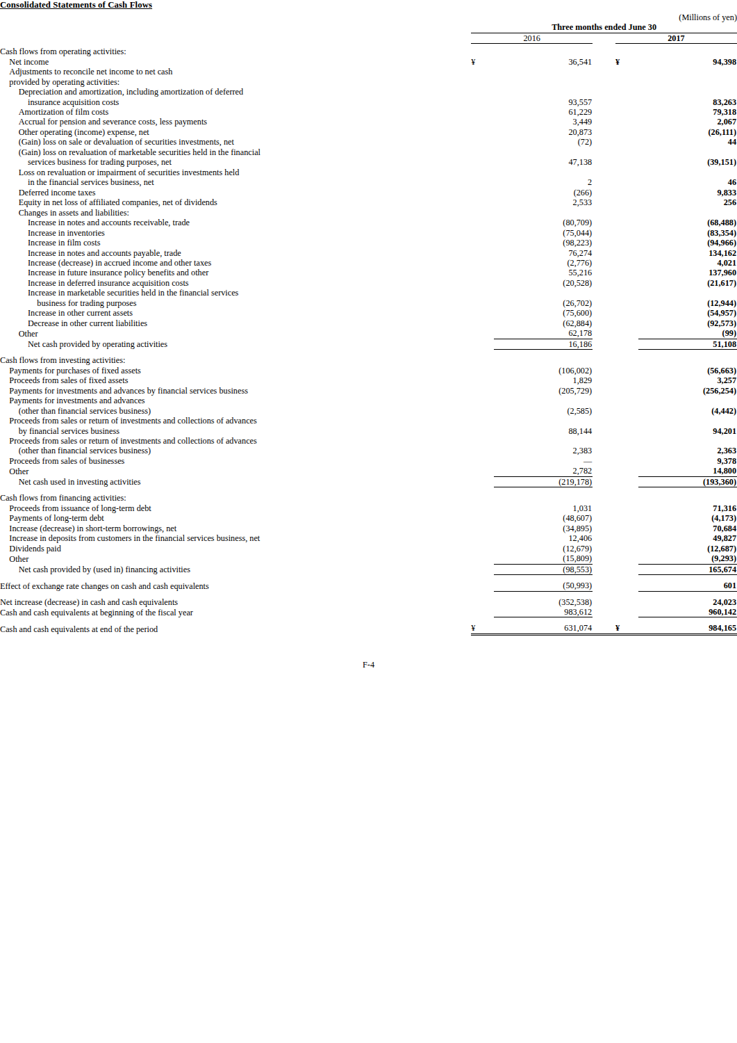Consolidated Statements of Cash Flows
| | (Millions of yen) |
| | Three months ended June 30 |
| | 2016 | | 2017 |
| Cash flows from operating activities: | | | | | |
| Net income | ¥ | 36,541 | | ¥ | 94,398 |
| Adjustments to reconcile net income to net cash | | | | | |
| provided by operating activities: | | | | | |
| Depreciation and amortization, including amortization of deferred | | | | | |
| insurance acquisition costs | | 93,557 | | | 83,263 |
| Amortization of film costs | | 61,229 | | | 79,318 |
| Accrual for pension and severance costs, less payments | | 3,449 | | | 2,067 |
| Other operating (income) expense, net | | 20,873 | | | (26,111) |
| (Gain) loss on sale or devaluation of securities investments, net | | (72) | | | 44 |
| (Gain) loss on revaluation of marketable securities held in the financial | | | | | |
| services business for trading purposes, net | | 47,138 | | | (39,151) |
| Loss on revaluation or impairment of securities investments held | | | | | |
| in the financial services business, net | | 2 | | | 46 |
| Deferred income taxes | | (266) | | | 9,833 |
| Equity in net loss of affiliated companies, net of dividends | | 2,533 | | | 256 |
| Changes in assets and liabilities: | | | | | |
| Increase in notes and accounts receivable, trade | | (80,709) | | | (68,488) |
| Increase in inventories | | (75,044) | | | (83,354) |
| Increase in film costs | | (98,223) | | | (94,966) |
| Increase in notes and accounts payable, trade | | 76,274 | | | 134,162 |
| Increase (decrease) in accrued income and other taxes | | (2,776) | | | 4,021 |
| Increase in future insurance policy benefits and other | | 55,216 | | | 137,960 |
| Increase in deferred insurance acquisition costs | | (20,528) | | | (21,617) |
| Increase in marketable securities held in the financial services | | | | | |
| business for trading purposes | | (26,702) | | | (12,944) |
| Increase in other current assets | | (75,600) | | | (54,957) |
| Decrease in other current liabilities | | (62,884) | | | (92,573) |
| Other | | 62,178 | | | (99) |
| Net cash provided by operating activities | | 16,186 | | | 51,108 |
| Cash flows from investing activities: | | | | | |
| Payments for purchases of fixed assets | | (106,002) | | | (56,663) |
| Proceeds from sales of fixed assets | | 1,829 | | | 3,257 |
| Payments for investments and advances by financial services business | | (205,729) | | | (256,254) |
| Payments for investments and advances | | | | | |
| (other than financial services business) | | (2,585) | | | (4,442) |
| Proceeds from sales or return of investments and collections of advances | | | | | |
| by financial services business | | 88,144 | | | 94,201 |
| Proceeds from sales or return of investments and collections of advances | | | | | |
| (other than financial services business) | | 2,383 | | | 2,363 |
| Proceeds from sales of businesses | | — | | | 9,378 |
| Other | | 2,782 | | | 14,800 |
| Net cash used in investing activities | | (219,178) | | | (193,360) |
| Cash flows from financing activities: | | | | | |
| Proceeds from issuance of long-term debt | | 1,031 | | | 71,316 |
| Payments of long-term debt | | (48,607) | | | (4,173) |
| Increase (decrease) in short-term borrowings, net | | (34,895) | | | 70,684 |
| Increase in deposits from customers in the financial services business, net | | 12,406 | | | 49,827 |
| Dividends paid | | (12,679) | | | (12,687) |
| Other | | (15,809) | | | (9,293) |
| Net cash provided by (used in) financing activities | | (98,553) | | | 165,674 |
| Effect of exchange rate changes on cash and cash equivalents | | (50,993) | | | 601 |
| Net increase (decrease) in cash and cash equivalents | | (352,538) | | | 24,023 |
| Cash and cash equivalents at beginning of the fiscal year | | 983,612 | | | 960,142 |
| Cash and cash equivalents at end of the period | ¥ | 631,074 | | ¥ | 984,165 |
F-4